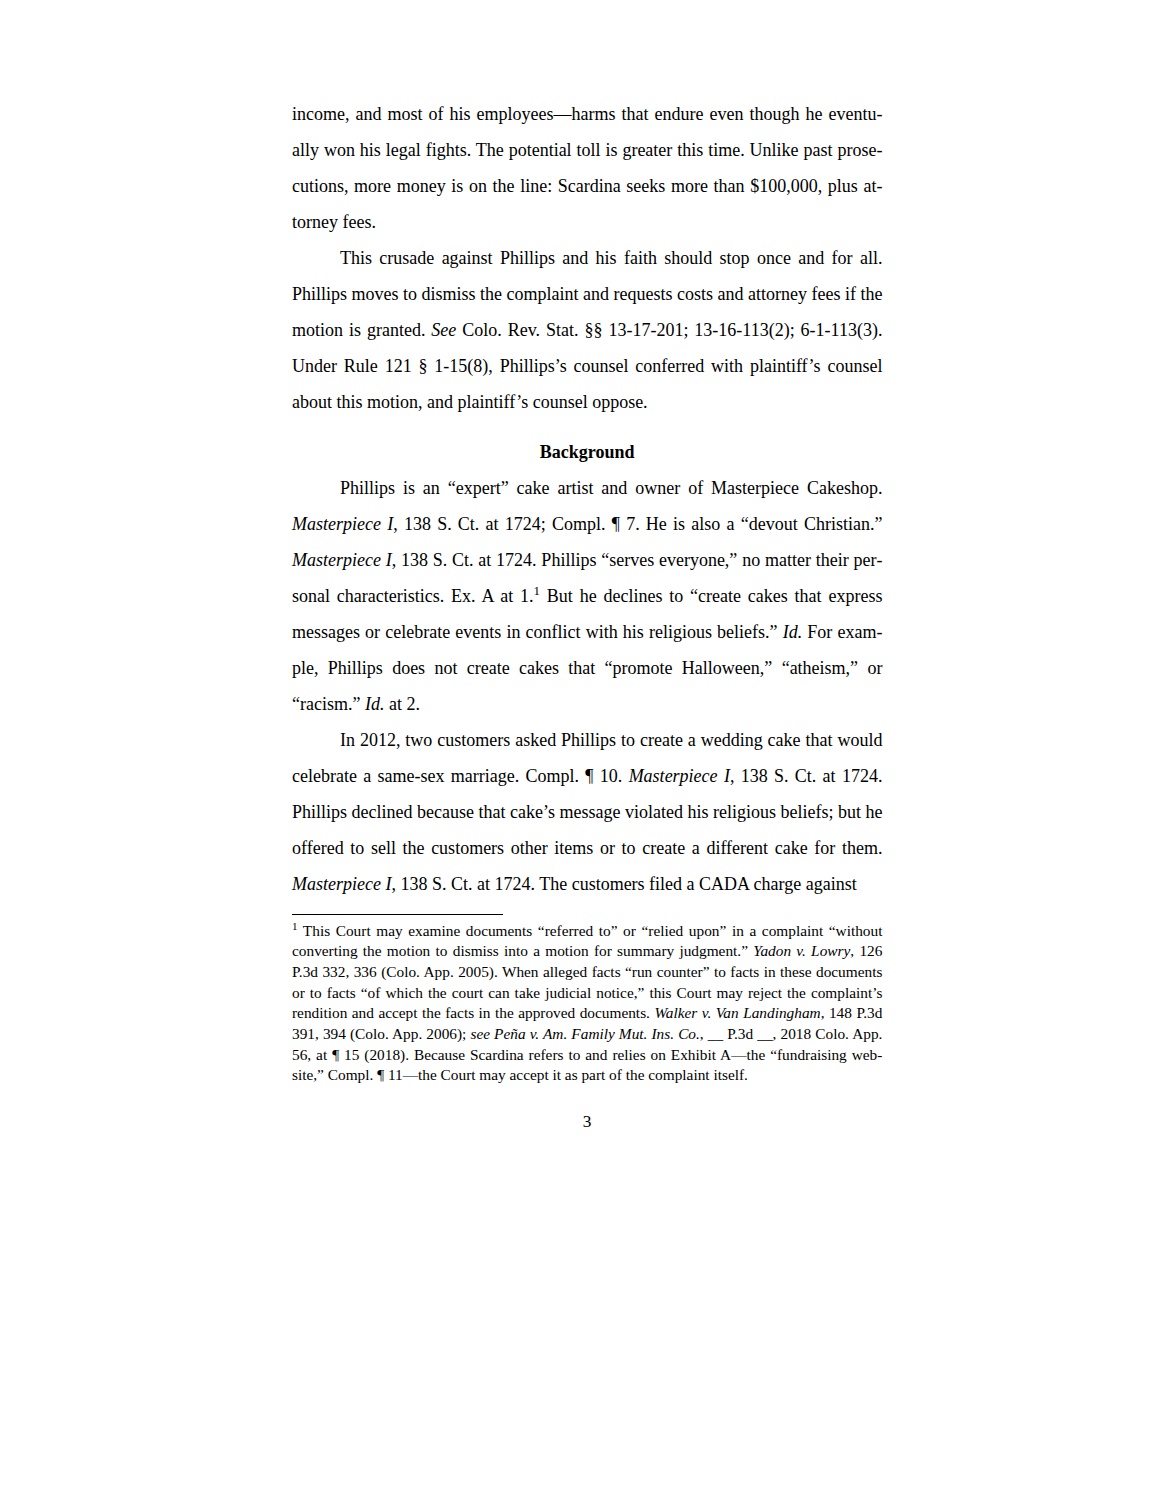income, and most of his employees—harms that endure even though he eventually won his legal fights. The potential toll is greater this time. Unlike past prosecutions, more money is on the line: Scardina seeks more than $100,000, plus attorney fees.
This crusade against Phillips and his faith should stop once and for all. Phillips moves to dismiss the complaint and requests costs and attorney fees if the motion is granted. See Colo. Rev. Stat. §§ 13-17-201; 13-16-113(2); 6-1-113(3). Under Rule 121 § 1-15(8), Phillips’s counsel conferred with plaintiff’s counsel about this motion, and plaintiff’s counsel oppose.
Background
Phillips is an “expert” cake artist and owner of Masterpiece Cakeshop. Masterpiece I, 138 S. Ct. at 1724; Compl. ¶ 7. He is also a “devout Christian.” Masterpiece I, 138 S. Ct. at 1724. Phillips “serves everyone,” no matter their personal characteristics. Ex. A at 1.1 But he declines to “create cakes that express messages or celebrate events in conflict with his religious beliefs.” Id. For example, Phillips does not create cakes that “promote Halloween,” “atheism,” or “racism.” Id. at 2.
In 2012, two customers asked Phillips to create a wedding cake that would celebrate a same-sex marriage. Compl. ¶ 10. Masterpiece I, 138 S. Ct. at 1724. Phillips declined because that cake’s message violated his religious beliefs; but he offered to sell the customers other items or to create a different cake for them. Masterpiece I, 138 S. Ct. at 1724. The customers filed a CADA charge against
1 This Court may examine documents “referred to” or “relied upon” in a complaint “without converting the motion to dismiss into a motion for summary judgment.” Yadon v. Lowry, 126 P.3d 332, 336 (Colo. App. 2005). When alleged facts “run counter” to facts in these documents or to facts “of which the court can take judicial notice,” this Court may reject the complaint’s rendition and accept the facts in the approved documents. Walker v. Van Landingham, 148 P.3d 391, 394 (Colo. App. 2006); see Peña v. Am. Family Mut. Ins. Co., __ P.3d __, 2018 Colo. App. 56, at ¶ 15 (2018). Because Scardina refers to and relies on Exhibit A—the “fundraising website,” Compl. ¶ 11—the Court may accept it as part of the complaint itself.
3